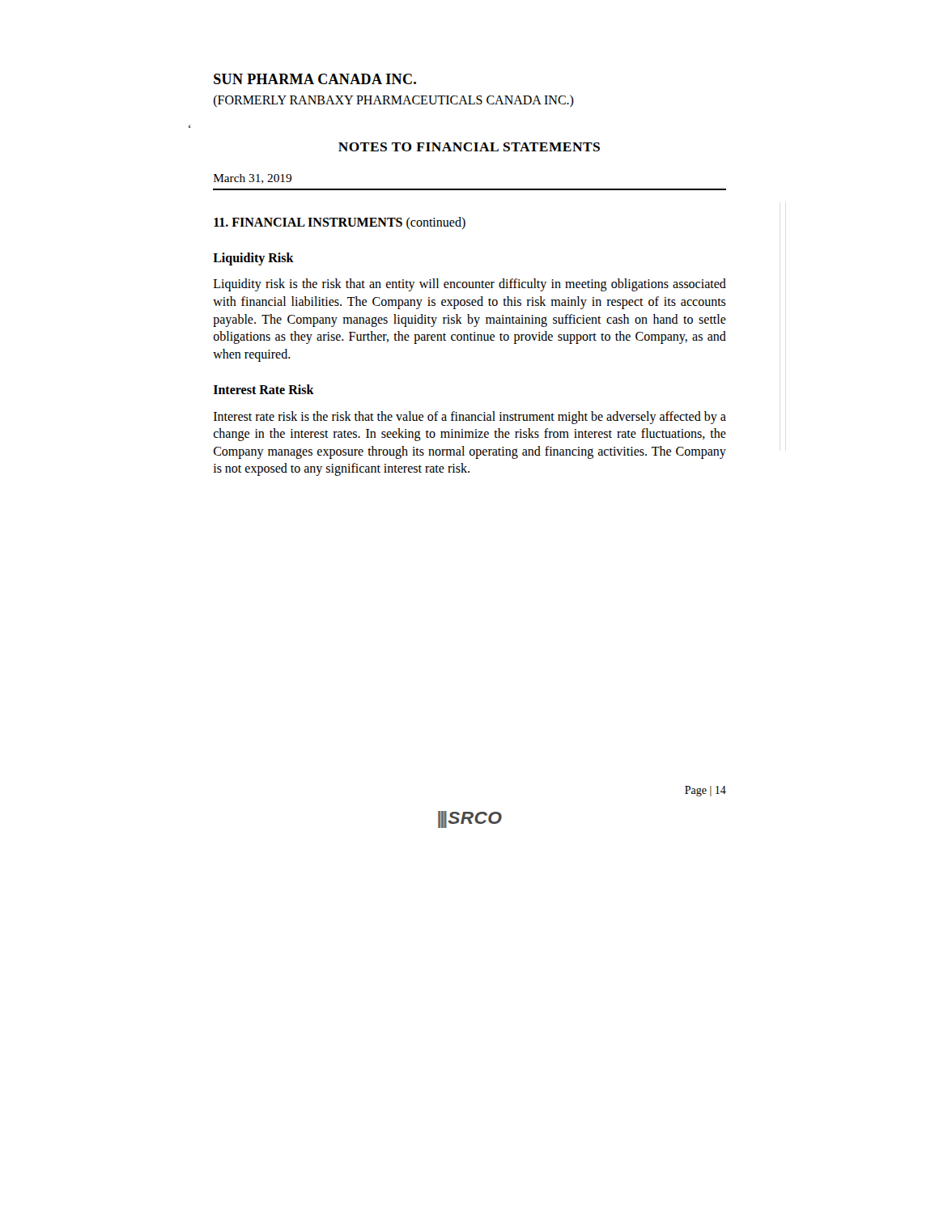‘
SUN PHARMA CANADA INC.
(FORMERLY RANBAXY PHARMACEUTICALS CANADA INC.)
NOTES TO FINANCIAL STATEMENTS
March 31, 2019
11. FINANCIAL INSTRUMENTS (continued)
Liquidity Risk
Liquidity risk is the risk that an entity will encounter difficulty in meeting obligations associated with financial liabilities. The Company is exposed to this risk mainly in respect of its accounts payable. The Company manages liquidity risk by maintaining sufficient cash on hand to settle obligations as they arise. Further, the parent continue to provide support to the Company, as and when required.
Interest Rate Risk
Interest rate risk is the risk that the value of a financial instrument might be adversely affected by a change in the interest rates. In seeking to minimize the risks from interest rate fluctuations, the Company manages exposure through its normal operating and financing activities. The Company is not exposed to any significant interest rate risk.
Page | 14
|||SRCO